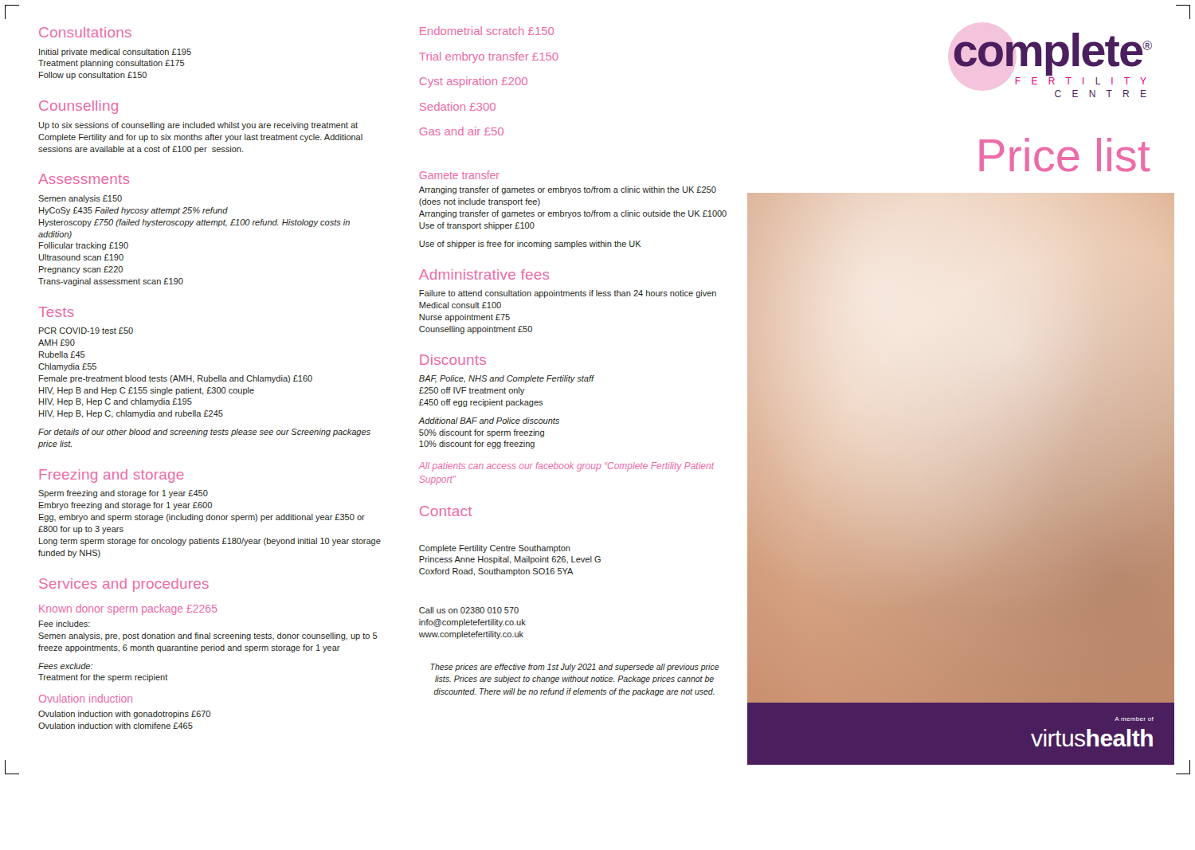Consultations
Initial private medical consultation £195
Treatment planning consultation £175
Follow up consultation £150
Counselling
Up to six sessions of counselling are included whilst you are receiving treatment at Complete Fertility and for up to six months after your last treatment cycle. Additional sessions are available at a cost of £100 per session.
Assessments
Semen analysis £150
HyCoSy £435 Failed hycosy attempt 25% refund
Hysteroscopy £750 (failed hysteroscopy attempt, £100 refund. Histology costs in addition)
Follicular tracking £190
Ultrasound scan £190
Pregnancy scan £220
Trans-vaginal assessment scan £190
Tests
PCR COVID-19 test £50
AMH £90
Rubella £45
Chlamydia £55
Female pre-treatment blood tests (AMH, Rubella and Chlamydia) £160
HIV, Hep B and Hep C £155 single patient, £300 couple
HIV, Hep B, Hep C and chlamydia £195
HIV, Hep B, Hep C, chlamydia and rubella £245
For details of our other blood and screening tests please see our Screening packages price list.
Freezing and storage
Sperm freezing and storage for 1 year £450
Embryo freezing and storage for 1 year £600
Egg, embryo and sperm storage (including donor sperm) per additional year £350 or £800 for up to 3 years
Long term sperm storage for oncology patients £180/year (beyond initial 10 year storage funded by NHS)
Services and procedures
Known donor sperm package £2265
Fee includes:
Semen analysis, pre, post donation and final screening tests, donor counselling, up to 5 freeze appointments, 6 month quarantine period and sperm storage for 1 year
Fees exclude:
Treatment for the sperm recipient
Ovulation induction
Ovulation induction with gonadotropins £670
Ovulation induction with clomifene £465
Endometrial scratch £150
Trial embryo transfer £150
Cyst aspiration £200
Sedation £300
Gas and air £50
Gamete transfer
Arranging transfer of gametes or embryos to/from a clinic within the UK £250 (does not include transport fee)
Arranging transfer of gametes or embryos to/from a clinic outside the UK £1000
Use of transport shipper £100
Use of shipper is free for incoming samples within the UK
Administrative fees
Failure to attend consultation appointments if less than 24 hours notice given
Medical consult £100
Nurse appointment £75
Counselling appointment £50
Discounts
BAF, Police, NHS and Complete Fertility staff
£250 off IVF treatment only
£450 off egg recipient packages
Additional BAF and Police discounts
50% discount for sperm freezing
10% discount for egg freezing
All patients can access our facebook group “Complete Fertility Patient Support”
Contact
Complete Fertility Centre Southampton
Princess Anne Hospital, Mailpoint 626, Level G
Coxford Road, Southampton SO16 5YA
Call us on 02380 010 570
info@completefertility.co.uk
www.completefertility.co.uk
These prices are effective from 1st July 2021 and supersede all previous price lists. Prices are subject to change without notice. Package prices cannot be discounted. There will be no refund if elements of the package are not used.
complete®
F E R T I L I T Y
C E N T R E
Price list
Baby and mother photograph
A member of virtushealth